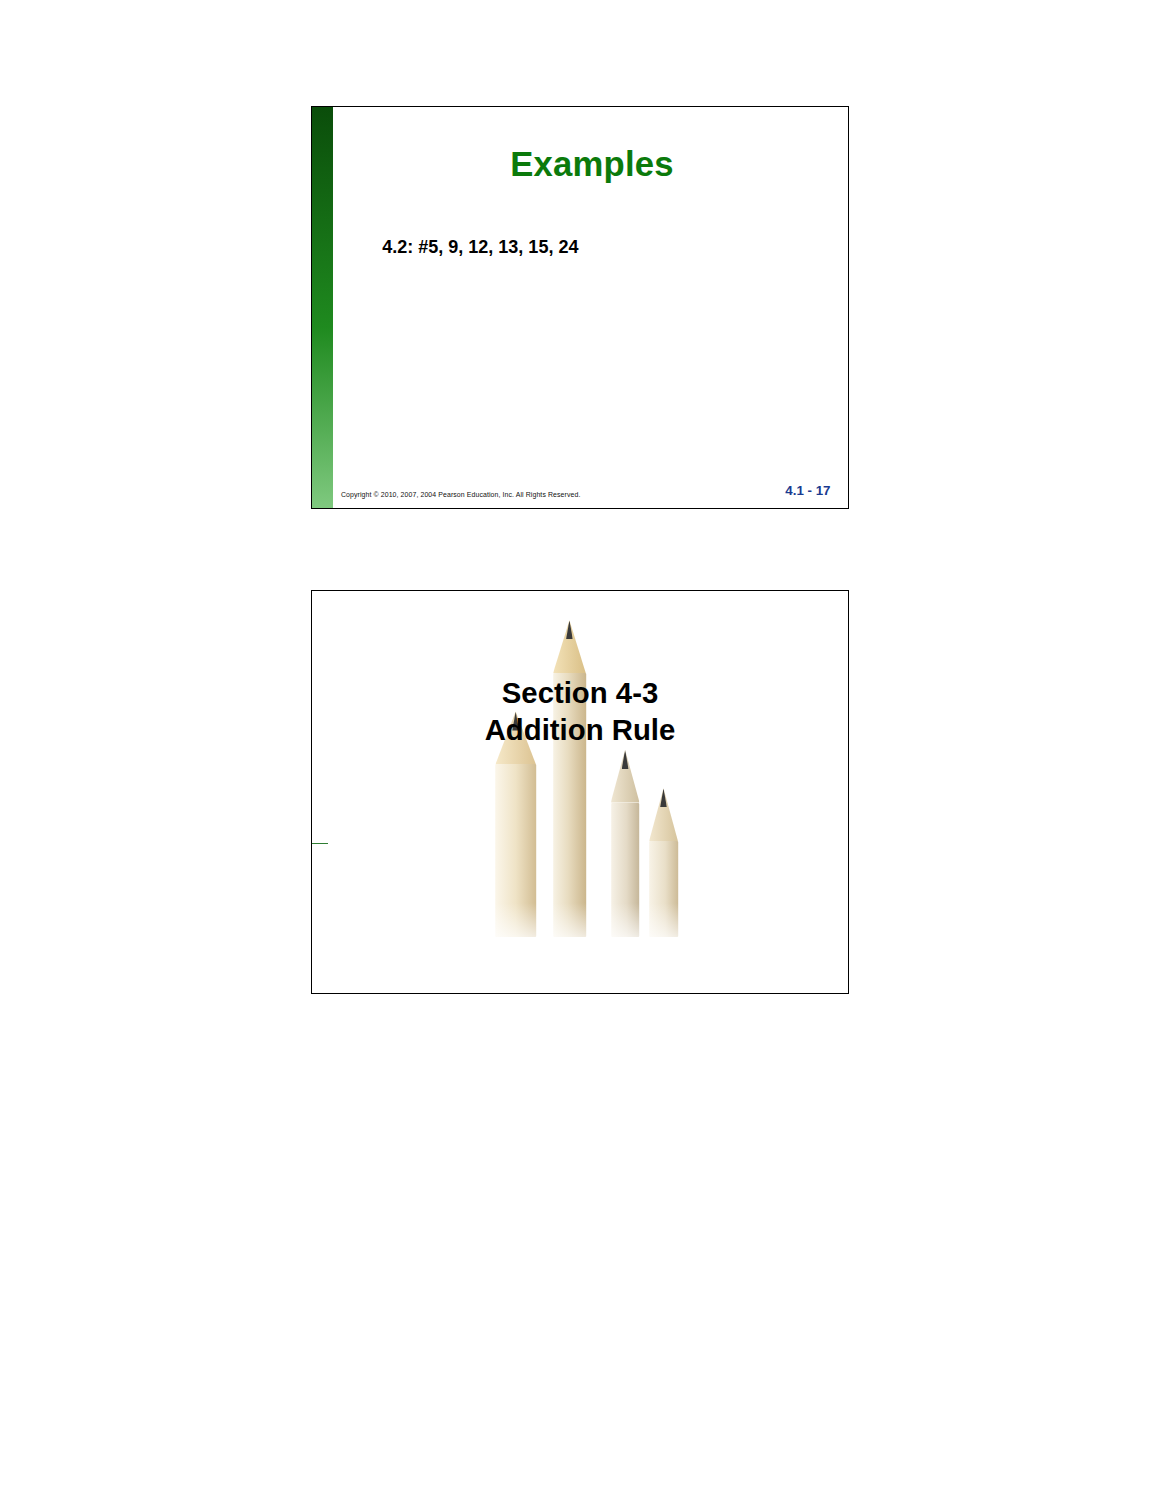Examples
4.2: #5, 9, 12, 13, 15, 24
Copyright © 2010, 2007, 2004 Pearson Education, Inc. All Rights Reserved.
4.1 - 17
Section 4-3
Addition Rule